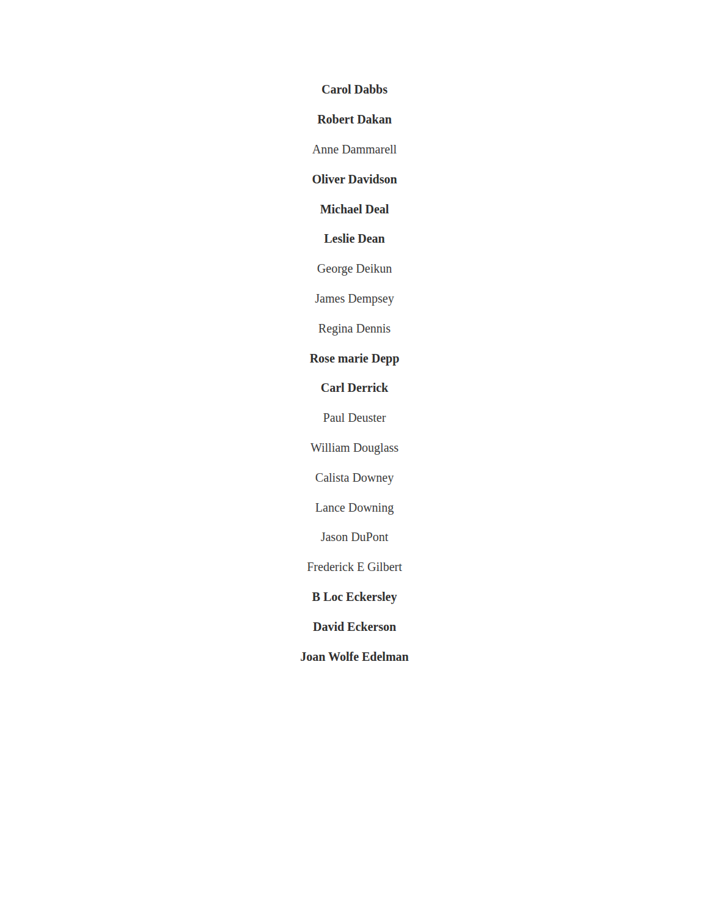Carol Dabbs
Robert Dakan
Anne Dammarell
Oliver Davidson
Michael Deal
Leslie Dean
George Deikun
James Dempsey
Regina Dennis
Rose marie Depp
Carl Derrick
Paul Deuster
William Douglass
Calista Downey
Lance Downing
Jason DuPont
Frederick E Gilbert
B Loc Eckersley
David Eckerson
Joan Wolfe Edelman